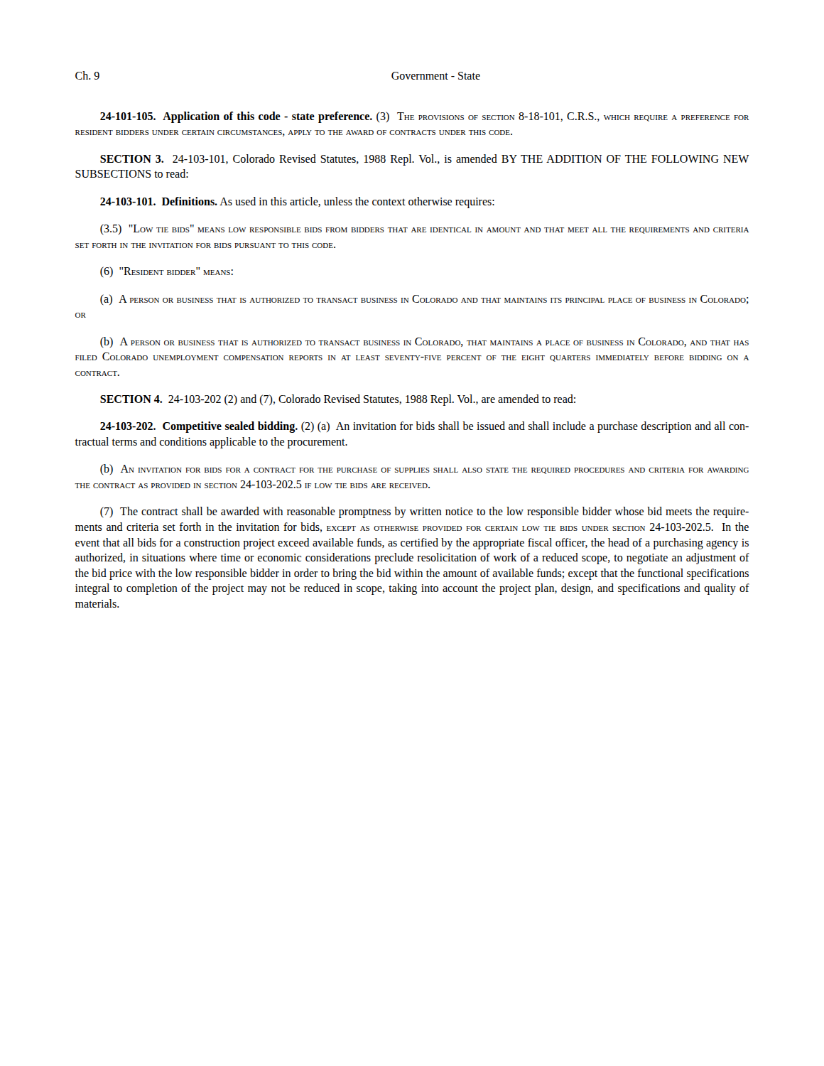Ch. 9 Government - State
24-101-105. Application of this code - state preference. (3) The provisions of section 8-18-101, C.R.S., which require a preference for resident bidders under certain circumstances, apply to the award of contracts under this code.
SECTION 3. 24-103-101, Colorado Revised Statutes, 1988 Repl. Vol., is amended BY THE ADDITION OF THE FOLLOWING NEW SUBSECTIONS to read:
24-103-101. Definitions. As used in this article, unless the context otherwise requires:
(3.5) "Low tie bids" means low responsible bids from bidders that are identical in amount and that meet all the requirements and criteria set forth in the invitation for bids pursuant to this code.
(6) "Resident bidder" means:
(a) A person or business that is authorized to transact business in Colorado and that maintains its principal place of business in Colorado; or
(b) A person or business that is authorized to transact business in Colorado, that maintains a place of business in Colorado, and that has filed Colorado unemployment compensation reports in at least seventy-five percent of the eight quarters immediately before bidding on a contract.
SECTION 4. 24-103-202 (2) and (7), Colorado Revised Statutes, 1988 Repl. Vol., are amended to read:
24-103-202. Competitive sealed bidding. (2) (a) An invitation for bids shall be issued and shall include a purchase description and all contractual terms and conditions applicable to the procurement.
(b) An invitation for bids for a contract for the purchase of supplies shall also state the required procedures and criteria for awarding the contract as provided in section 24-103-202.5 if low tie bids are received.
(7) The contract shall be awarded with reasonable promptness by written notice to the low responsible bidder whose bid meets the requirements and criteria set forth in the invitation for bids, except as otherwise provided for certain low tie bids under section 24-103-202.5. In the event that all bids for a construction project exceed available funds, as certified by the appropriate fiscal officer, the head of a purchasing agency is authorized, in situations where time or economic considerations preclude resolicitation of work of a reduced scope, to negotiate an adjustment of the bid price with the low responsible bidder in order to bring the bid within the amount of available funds; except that the functional specifications integral to completion of the project may not be reduced in scope, taking into account the project plan, design, and specifications and quality of materials.